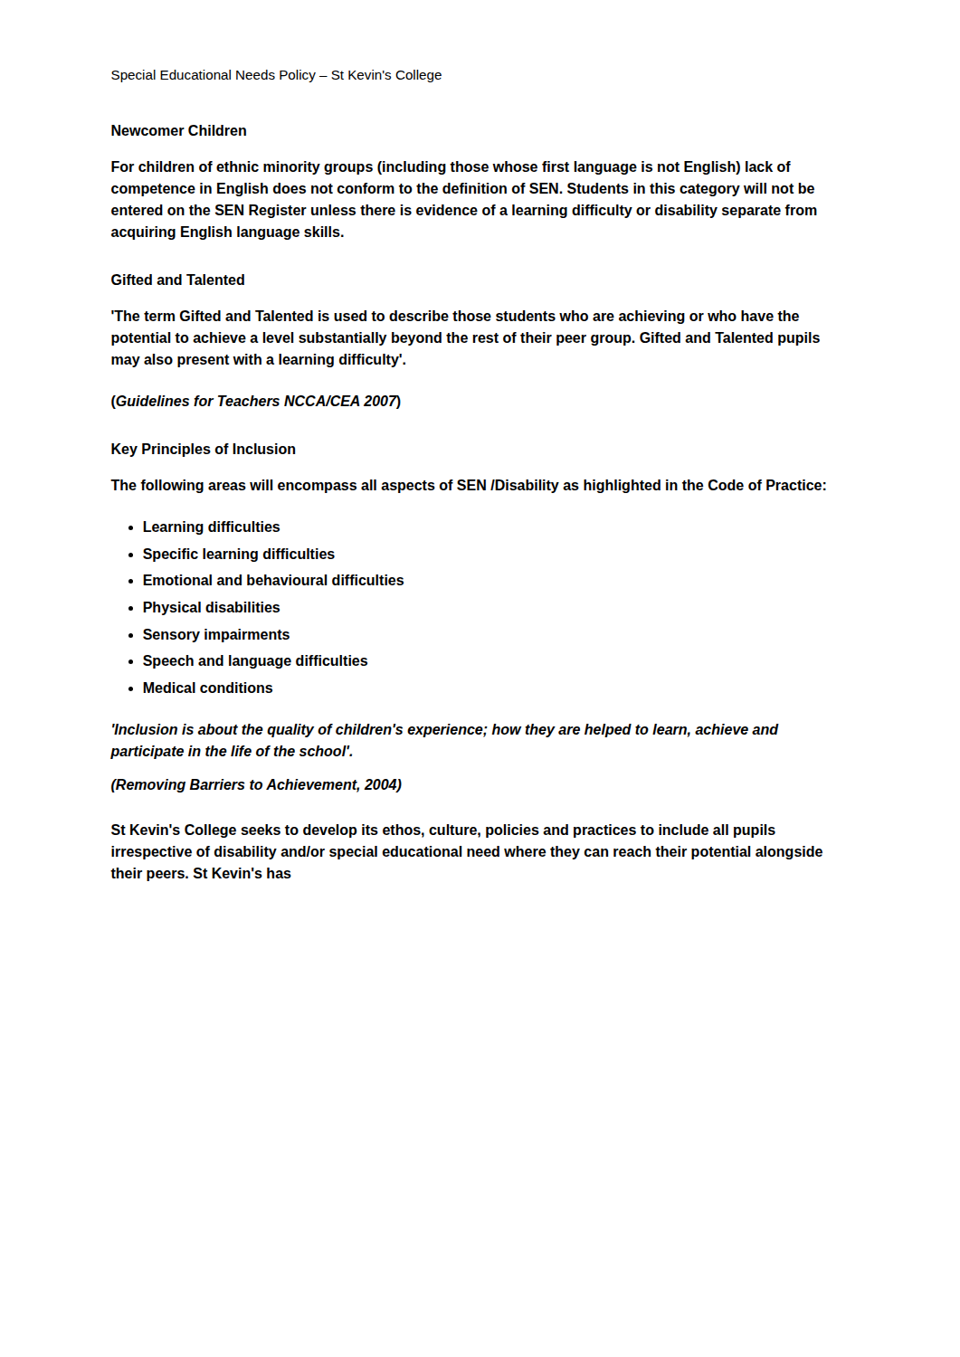Special Educational Needs Policy – St Kevin's College
Newcomer Children
For children of ethnic minority groups (including those whose first language is not English) lack of competence in English does not conform to the definition of SEN. Students in this category will not be entered on the SEN Register unless there is evidence of a learning difficulty or disability separate from acquiring English language skills.
Gifted and Talented
'The term Gifted and Talented is used to describe those students who are achieving or who have the potential to achieve a level substantially beyond the rest of their peer group. Gifted and Talented pupils may also present with a learning difficulty'.
(Guidelines for Teachers NCCA/CEA 2007)
Key Principles of Inclusion
The following areas will encompass all aspects of SEN /Disability as highlighted in the Code of Practice:
Learning difficulties
Specific learning difficulties
Emotional and behavioural difficulties
Physical disabilities
Sensory impairments
Speech and language difficulties
Medical conditions
'Inclusion is about the quality of children's experience; how they are helped to learn, achieve and participate in the life of the school'.
(Removing Barriers to Achievement, 2004)
St Kevin's College seeks to develop its ethos, culture, policies and practices to include all pupils irrespective of disability and/or special educational need where they can reach their potential alongside their peers. St Kevin's has